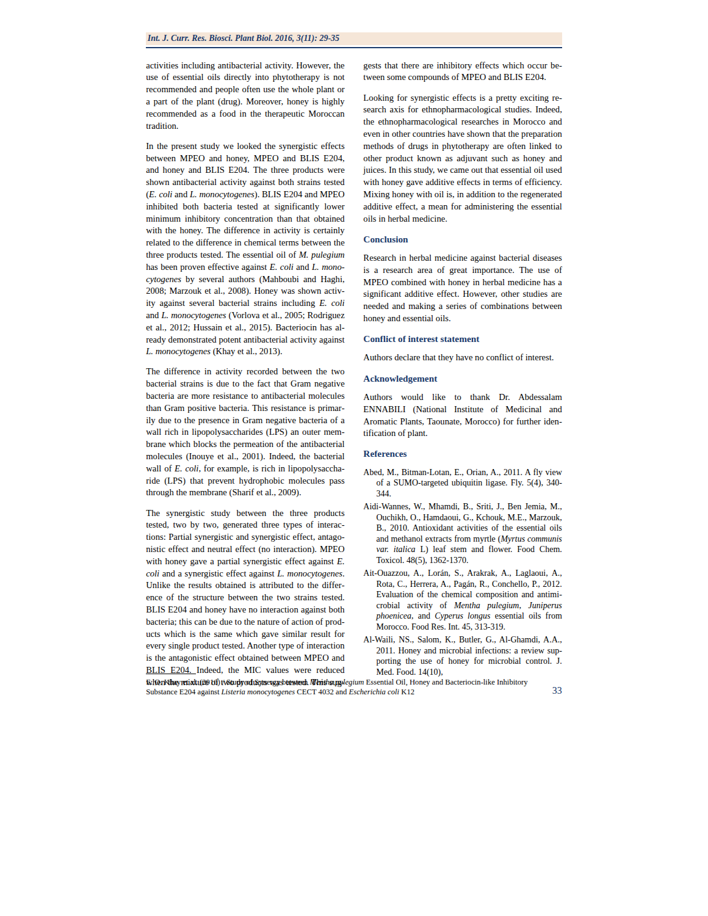Int. J. Curr. Res. Biosci. Plant Biol. 2016, 3(11): 29-35
activities including antibacterial activity. However, the use of essential oils directly into phytotherapy is not recommended and people often use the whole plant or a part of the plant (drug). Moreover, honey is highly recommended as a food in the therapeutic Moroccan tradition.
In the present study we looked the synergistic effects between MPEO and honey, MPEO and BLIS E204, and honey and BLIS E204. The three products were shown antibacterial activity against both strains tested (E. coli and L. monocytogenes). BLIS E204 and MPEO inhibited both bacteria tested at significantly lower minimum inhibitory concentration than that obtained with the honey. The difference in activity is certainly related to the difference in chemical terms between the three products tested. The essential oil of M. pulegium has been proven effective against E. coli and L. monocytogenes by several authors (Mahboubi and Haghi, 2008; Marzouk et al., 2008). Honey was shown activity against several bacterial strains including E. coli and L. monocytogenes (Vorlova et al., 2005; Rodriguez et al., 2012; Hussain et al., 2015). Bacteriocin has already demonstrated potent antibacterial activity against L. monocytogenes (Khay et al., 2013).
The difference in activity recorded between the two bacterial strains is due to the fact that Gram negative bacteria are more resistance to antibacterial molecules than Gram positive bacteria. This resistance is primarily due to the presence in Gram negative bacteria of a wall rich in lipopolysaccharides (LPS) an outer membrane which blocks the permeation of the antibacterial molecules (Inouye et al., 2001). Indeed, the bacterial wall of E. coli, for example, is rich in lipopolysaccharide (LPS) that prevent hydrophobic molecules pass through the membrane (Sharif et al., 2009).
The synergistic study between the three products tested, two by two, generated three types of interactions: Partial synergistic and synergistic effect, antagonistic effect and neutral effect (no interaction). MPEO with honey gave a partial synergistic effect against E. coli and a synergistic effect against L. monocytogenes. Unlike the results obtained is attributed to the difference of the structure between the two strains tested. BLIS E204 and honey have no interaction against both bacteria; this can be due to the nature of action of products which is the same which gave similar result for every single product tested. Another type of interaction is the antagonistic effect obtained between MPEO and BLIS E204. Indeed, the MIC values were reduced when the mixture of two products was tested. This suggests that there are inhibitory effects which occur between some compounds of MPEO and BLIS E204.
Looking for synergistic effects is a pretty exciting research axis for ethnopharmacological studies. Indeed, the ethnopharmacological researches in Morocco and even in other countries have shown that the preparation methods of drugs in phytotherapy are often linked to other product known as adjuvant such as honey and juices. In this study, we came out that essential oil used with honey gave additive effects in terms of efficiency. Mixing honey with oil is, in addition to the regenerated additive effect, a mean for administering the essential oils in herbal medicine.
Conclusion
Research in herbal medicine against bacterial diseases is a research area of great importance. The use of MPEO combined with honey in herbal medicine has a significant additive effect. However, other studies are needed and making a series of combinations between honey and essential oils.
Conflict of interest statement
Authors declare that they have no conflict of interest.
Acknowledgement
Authors would like to thank Dr. Abdessalam ENNABILI (National Institute of Medicinal and Aromatic Plants, Taounate, Morocco) for further identification of plant.
References
Abed, M., Bitman-Lotan, E., Orian, A., 2011. A fly view of a SUMO-targeted ubiquitin ligase. Fly. 5(4), 340-344.
Aidi-Wannes, W., Mhamdi, B., Sriti, J., Ben Jemia, M., Ouchikh, O., Hamdaoui, G., Kchouk, M.E., Marzouk, B., 2010. Antioxidant activities of the essential oils and methanol extracts from myrtle (Myrtus communis var. italica L) leaf stem and flower. Food Chem. Toxicol. 48(5), 1362-1370.
Ait-Ouazzou, A., Lorán, S., Arakrak, A., Laglaoui, A., Rota, C., Herrera, A., Pagán, R., Conchello, P., 2012. Evaluation of the chemical composition and antimicrobial activity of Mentha pulegium, Juniperus phoenicea, and Cyperus longus essential oils from Morocco. Food Res. Int. 45, 313-319.
Al-Waili, NS., Salom, K., Butler, G., Al-Ghamdi, A.A., 2011. Honey and microbial infections: a review supporting the use of honey for microbial control. J. Med. Food. 14(10),
E. O. Khay et al. (2016) / Study of Synergy between Mentha pulegium Essential Oil, Honey and Bacteriocin-like Inhibitory Substance E204 against Listeria monocytogenes CECT 4032 and Escherichia coli K12
33